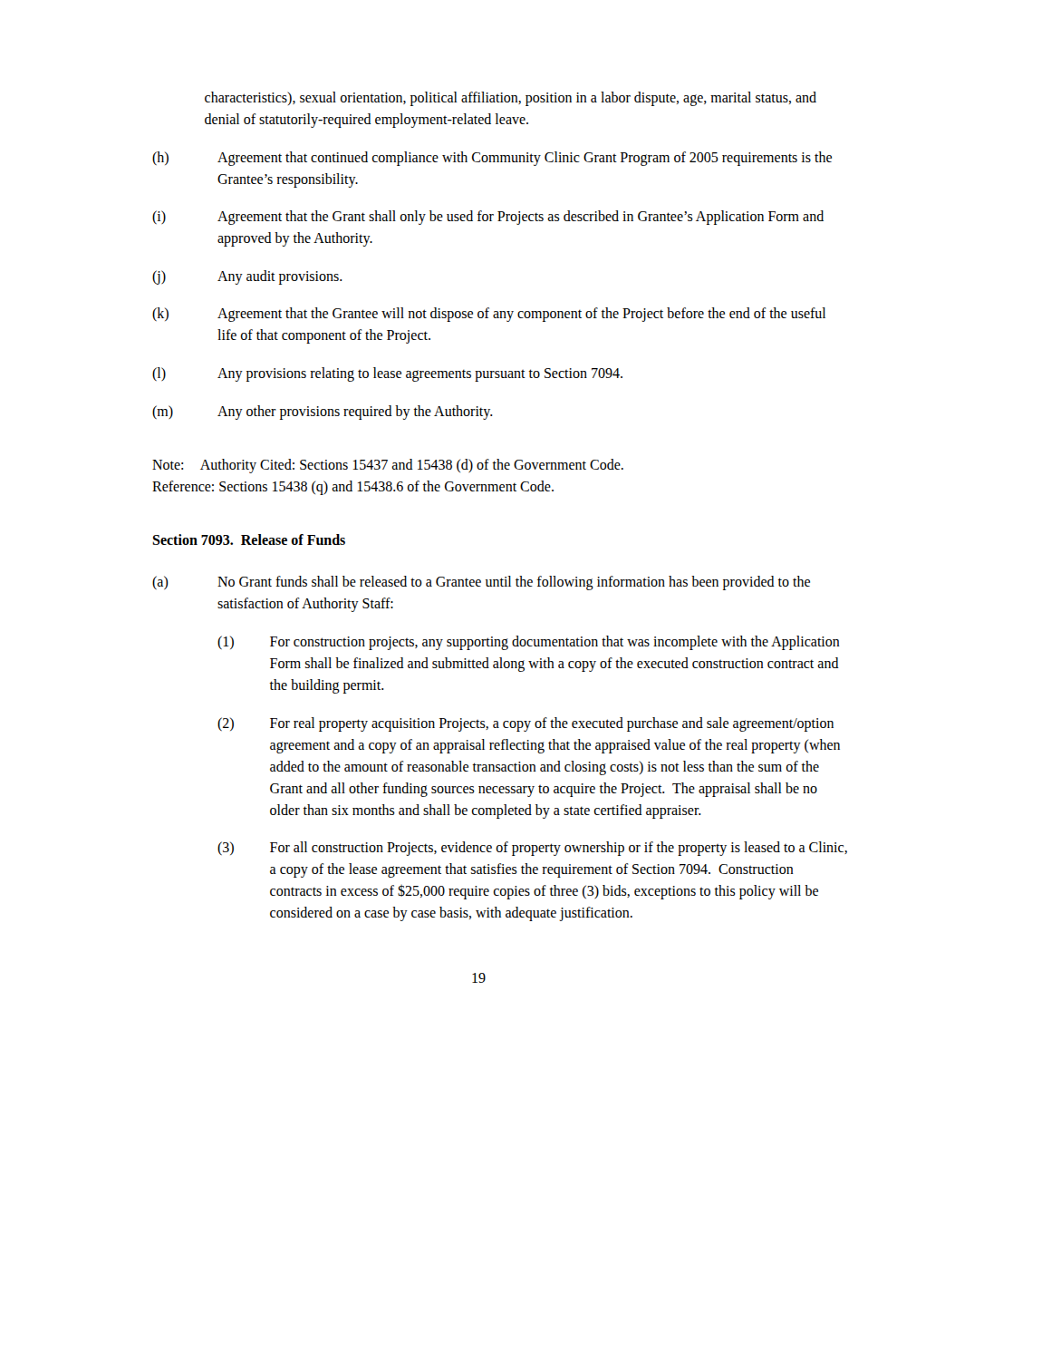characteristics), sexual orientation, political affiliation, position in a labor dispute, age, marital status, and denial of statutorily-required employment-related leave.
(h) Agreement that continued compliance with Community Clinic Grant Program of 2005 requirements is the Grantee’s responsibility.
(i) Agreement that the Grant shall only be used for Projects as described in Grantee’s Application Form and approved by the Authority.
(j) Any audit provisions.
(k) Agreement that the Grantee will not dispose of any component of the Project before the end of the useful life of that component of the Project.
(l) Any provisions relating to lease agreements pursuant to Section 7094.
(m) Any other provisions required by the Authority.
Note: Authority Cited: Sections 15437 and 15438 (d) of the Government Code.
Reference: Sections 15438 (q) and 15438.6 of the Government Code.
Section 7093. Release of Funds
(a) No Grant funds shall be released to a Grantee until the following information has been provided to the satisfaction of Authority Staff:
(1) For construction projects, any supporting documentation that was incomplete with the Application Form shall be finalized and submitted along with a copy of the executed construction contract and the building permit.
(2) For real property acquisition Projects, a copy of the executed purchase and sale agreement/option agreement and a copy of an appraisal reflecting that the appraised value of the real property (when added to the amount of reasonable transaction and closing costs) is not less than the sum of the Grant and all other funding sources necessary to acquire the Project. The appraisal shall be no older than six months and shall be completed by a state certified appraiser.
(3) For all construction Projects, evidence of property ownership or if the property is leased to a Clinic, a copy of the lease agreement that satisfies the requirement of Section 7094. Construction contracts in excess of $25,000 require copies of three (3) bids, exceptions to this policy will be considered on a case by case basis, with adequate justification.
19